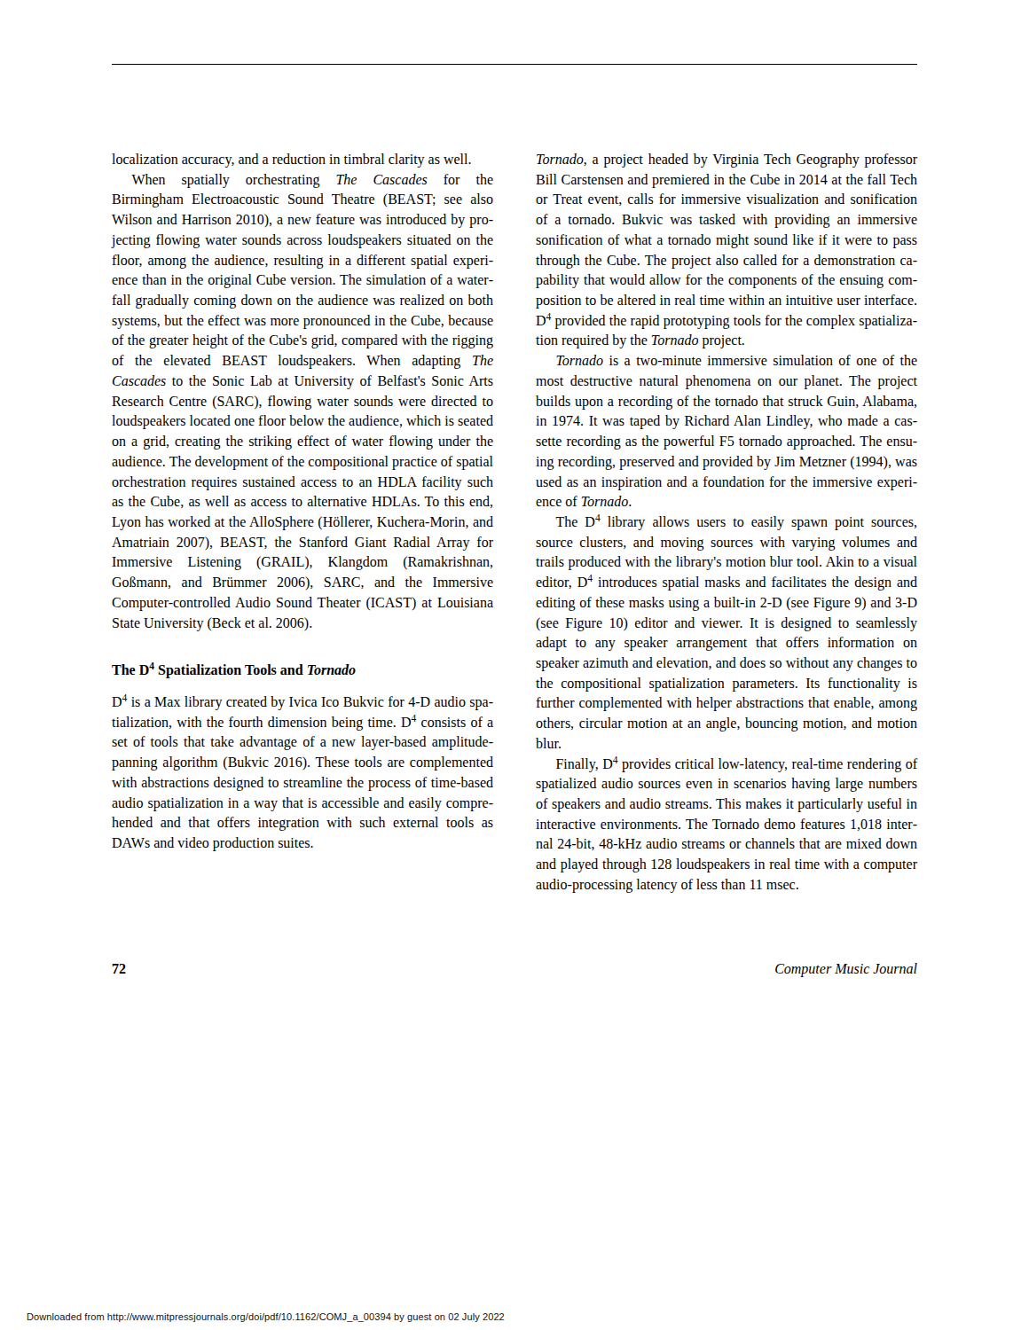localization accuracy, and a reduction in timbral clarity as well.
When spatially orchestrating The Cascades for the Birmingham Electroacoustic Sound Theatre (BEAST; see also Wilson and Harrison 2010), a new feature was introduced by projecting flowing water sounds across loudspeakers situated on the floor, among the audience, resulting in a different spatial experience than in the original Cube version. The simulation of a waterfall gradually coming down on the audience was realized on both systems, but the effect was more pronounced in the Cube, because of the greater height of the Cube's grid, compared with the rigging of the elevated BEAST loudspeakers. When adapting The Cascades to the Sonic Lab at University of Belfast's Sonic Arts Research Centre (SARC), flowing water sounds were directed to loudspeakers located one floor below the audience, which is seated on a grid, creating the striking effect of water flowing under the audience. The development of the compositional practice of spatial orchestration requires sustained access to an HDLA facility such as the Cube, as well as access to alternative HDLAs. To this end, Lyon has worked at the AlloSphere (Höllerer, Kuchera-Morin, and Amatriain 2007), BEAST, the Stanford Giant Radial Array for Immersive Listening (GRAIL), Klangdom (Ramakrishnan, Goßmann, and Brümmer 2006), SARC, and the Immersive Computer-controlled Audio Sound Theater (ICAST) at Louisiana State University (Beck et al. 2006).
The D4 Spatialization Tools and Tornado
D4 is a Max library created by Ivica Ico Bukvic for 4-D audio spatialization, with the fourth dimension being time. D4 consists of a set of tools that take advantage of a new layer-based amplitude-panning algorithm (Bukvic 2016). These tools are complemented with abstractions designed to streamline the process of time-based audio spatialization in a way that is accessible and easily comprehended and that offers integration with such external tools as DAWs and video production suites.
Tornado, a project headed by Virginia Tech Geography professor Bill Carstensen and premiered in the Cube in 2014 at the fall Tech or Treat event, calls for immersive visualization and sonification of a tornado. Bukvic was tasked with providing an immersive sonification of what a tornado might sound like if it were to pass through the Cube. The project also called for a demonstration capability that would allow for the components of the ensuing composition to be altered in real time within an intuitive user interface. D4 provided the rapid prototyping tools for the complex spatialization required by the Tornado project.
Tornado is a two-minute immersive simulation of one of the most destructive natural phenomena on our planet. The project builds upon a recording of the tornado that struck Guin, Alabama, in 1974. It was taped by Richard Alan Lindley, who made a cassette recording as the powerful F5 tornado approached. The ensuing recording, preserved and provided by Jim Metzner (1994), was used as an inspiration and a foundation for the immersive experience of Tornado.
The D4 library allows users to easily spawn point sources, source clusters, and moving sources with varying volumes and trails produced with the library's motion blur tool. Akin to a visual editor, D4 introduces spatial masks and facilitates the design and editing of these masks using a built-in 2-D (see Figure 9) and 3-D (see Figure 10) editor and viewer. It is designed to seamlessly adapt to any speaker arrangement that offers information on speaker azimuth and elevation, and does so without any changes to the compositional spatialization parameters. Its functionality is further complemented with helper abstractions that enable, among others, circular motion at an angle, bouncing motion, and motion blur.
Finally, D4 provides critical low-latency, real-time rendering of spatialized audio sources even in scenarios having large numbers of speakers and audio streams. This makes it particularly useful in interactive environments. The Tornado demo features 1,018 internal 24-bit, 48-kHz audio streams or channels that are mixed down and played through 128 loudspeakers in real time with a computer audio-processing latency of less than 11 msec.
72 Computer Music Journal
Downloaded from http://www.mitpressjournals.org/doi/pdf/10.1162/COMJ_a_00394 by guest on 02 July 2022